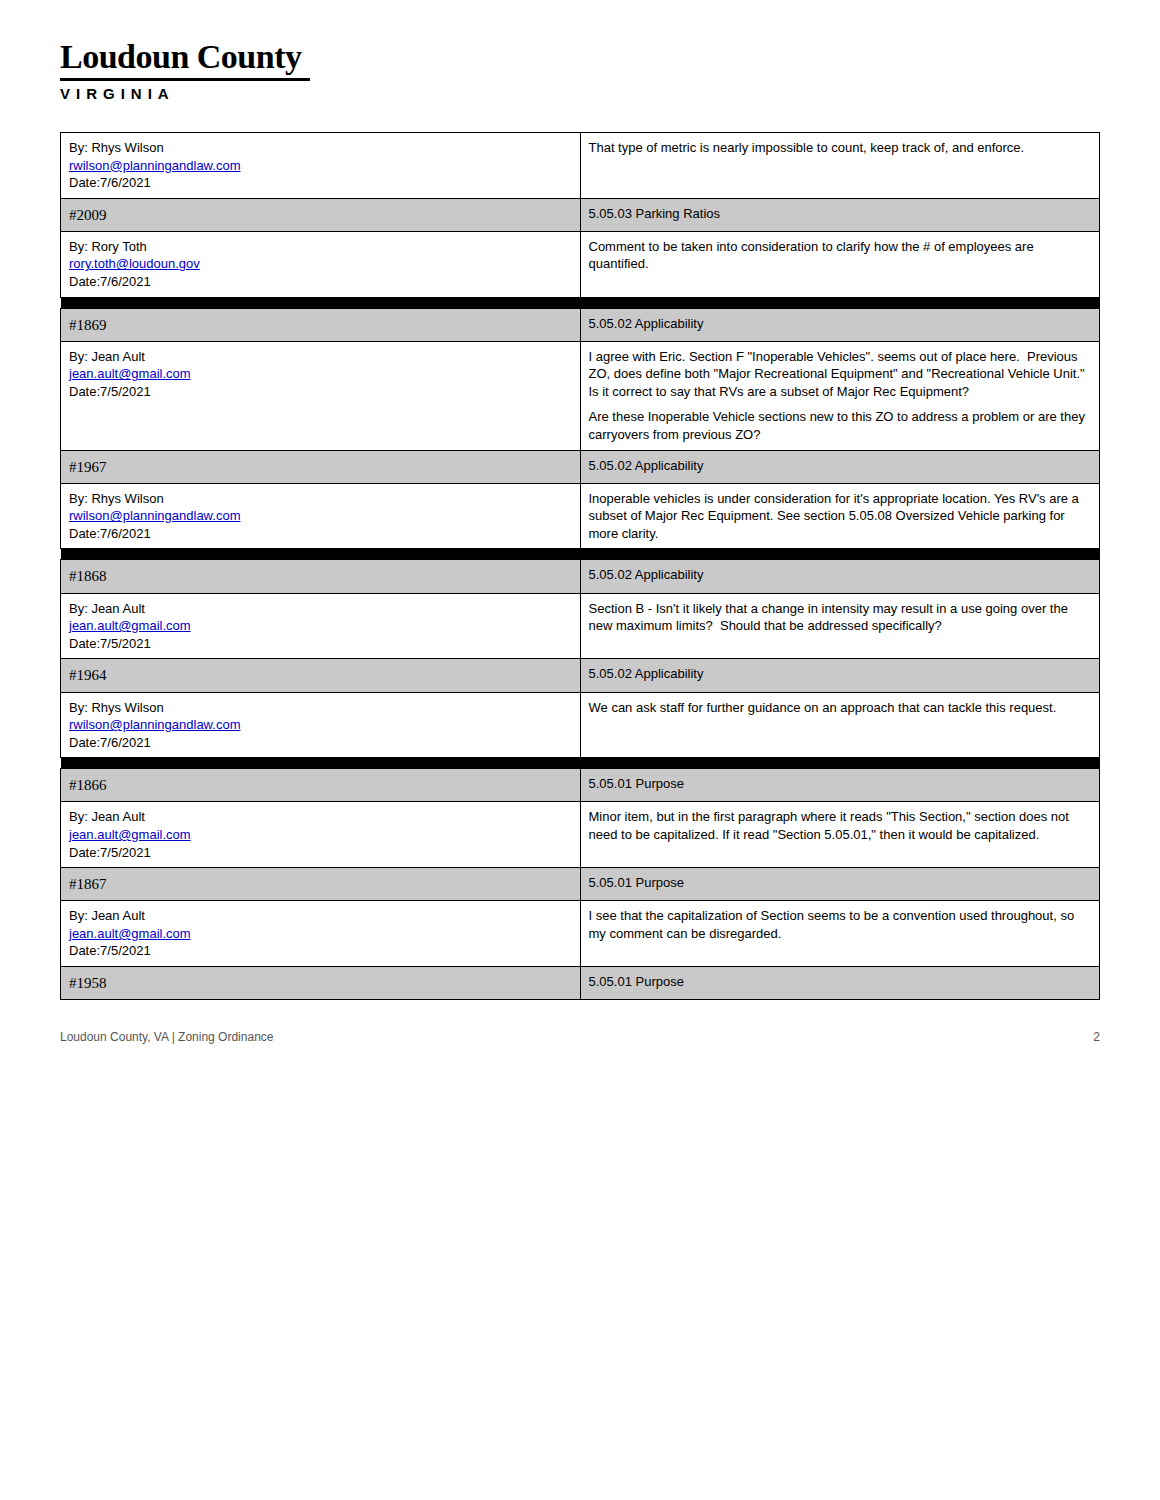Loudoun County
VIRGINIA
| By: Rhys Wilson rwilson@planningandlaw.com Date:7/6/2021 | That type of metric is nearly impossible to count, keep track of, and enforce. |
| #2009 | 5.05.03 Parking Ratios |
| By: Rory Toth rory.toth@loudoun.gov Date:7/6/2021 | Comment to be taken into consideration to clarify how the # of employees are quantified. |
| #1869 | 5.05.02 Applicability |
| By: Jean Ault jean.ault@gmail.com Date:7/5/2021 | I agree with Eric. Section F "Inoperable Vehicles". seems out of place here. Previous ZO, does define both "Major Recreational Equipment" and "Recreational Vehicle Unit." Is it correct to say that RVs are a subset of Major Rec Equipment? Are these Inoperable Vehicle sections new to this ZO to address a problem or are they carryovers from previous ZO? |
| #1967 | 5.05.02 Applicability |
| By: Rhys Wilson rwilson@planningandlaw.com Date:7/6/2021 | Inoperable vehicles is under consideration for it's appropriate location. Yes RV's are a subset of Major Rec Equipment. See section 5.05.08 Oversized Vehicle parking for more clarity. |
| #1868 | 5.05.02 Applicability |
| By: Jean Ault jean.ault@gmail.com Date:7/5/2021 | Section B - Isn't it likely that a change in intensity may result in a use going over the new maximum limits? Should that be addressed specifically? |
| #1964 | 5.05.02 Applicability |
| By: Rhys Wilson rwilson@planningandlaw.com Date:7/6/2021 | We can ask staff for further guidance on an approach that can tackle this request. |
| #1866 | 5.05.01 Purpose |
| By: Jean Ault jean.ault@gmail.com Date:7/5/2021 | Minor item, but in the first paragraph where it reads "This Section," section does not need to be capitalized. If it read "Section 5.05.01," then it would be capitalized. |
| #1867 | 5.05.01 Purpose |
| By: Jean Ault jean.ault@gmail.com Date:7/5/2021 | I see that the capitalization of Section seems to be a convention used throughout, so my comment can be disregarded. |
| #1958 | 5.05.01 Purpose |
Loudoun County, VA | Zoning Ordinance 2